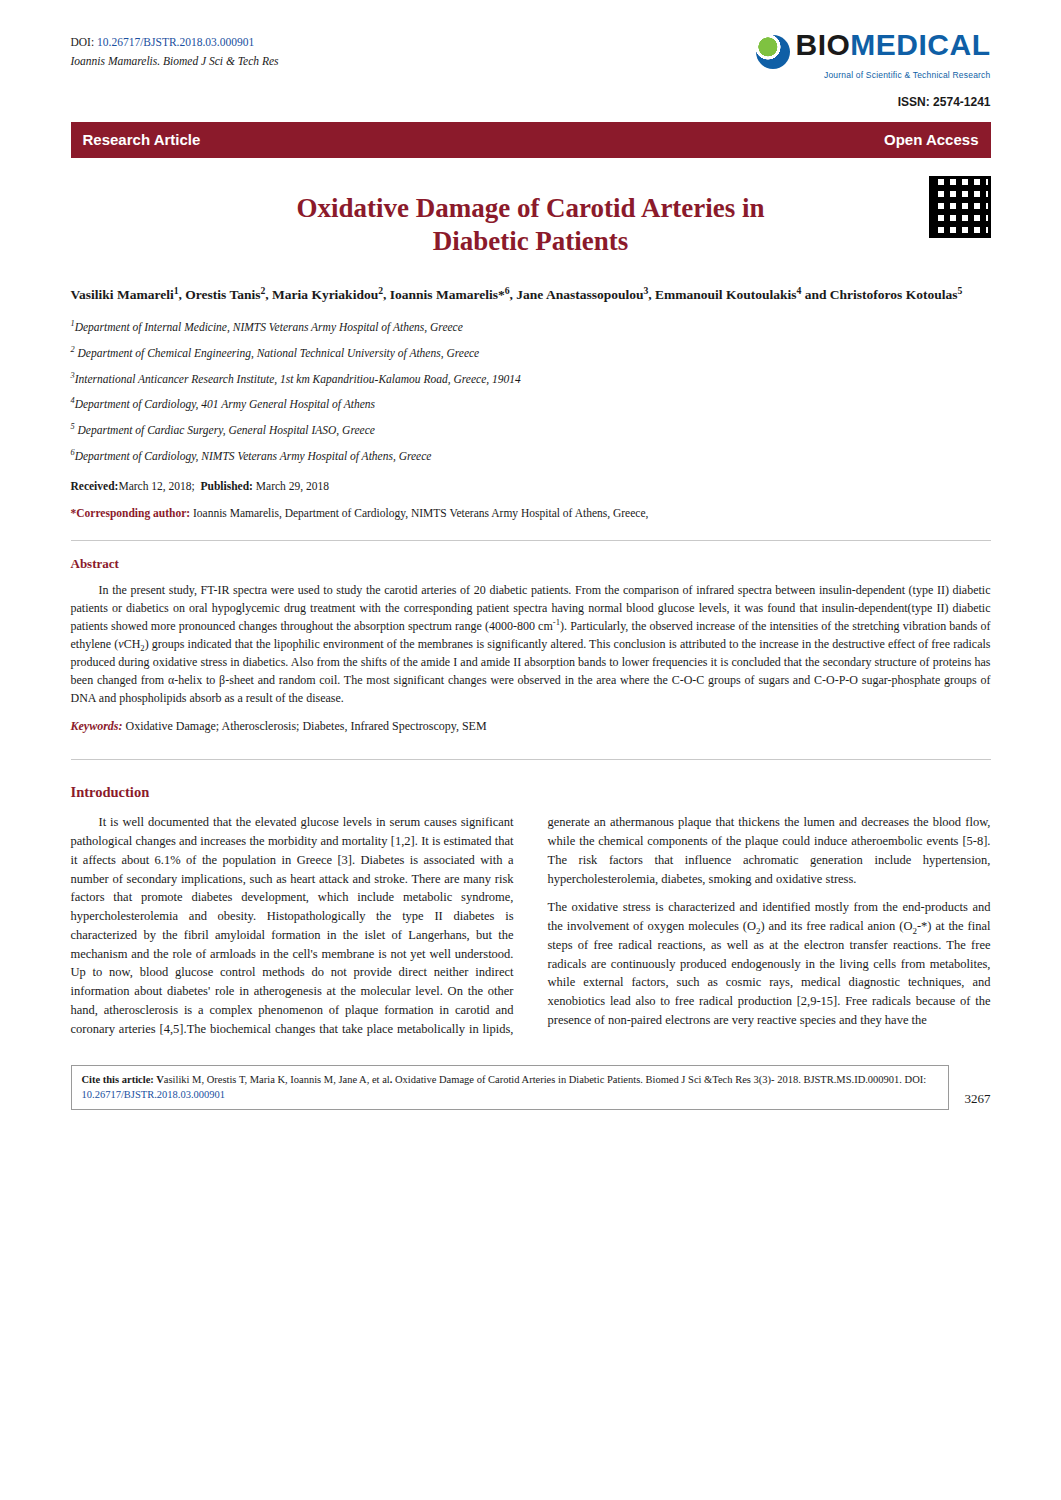DOI: 10.26717/BJSTR.2018.03.000901
Ioannis Mamarelis. Biomed J Sci & Tech Res
BIOMEDICAL
Journal of Scientific & Technical Research
ISSN: 2574-1241
Research Article
Open Access
Oxidative Damage of Carotid Arteries in
Diabetic Patients
Vasiliki Mamareli1, Orestis Tanis2, Maria Kyriakidou2, Ioannis Mamarelis*6, Jane Anastassopoulou3, Emmanouil Koutoulakis4 and Christoforos Kotoulas5
1Department of Internal Medicine, NIMTS Veterans Army Hospital of Athens, Greece
2 Department of Chemical Engineering, National Technical University of Athens, Greece
3International Anticancer Research Institute, 1st km Kapandritiou-Kalamou Road, Greece, 19014
4Department of Cardiology, 401 Army General Hospital of Athens
5 Department of Cardiac Surgery, General Hospital IASO, Greece
6Department of Cardiology, NIMTS Veterans Army Hospital of Athens, Greece
Received: March 12, 2018; Published: March 29, 2018
*Corresponding author: Ioannis Mamarelis, Department of Cardiology, NIMTS Veterans Army Hospital of Athens, Greece,
Abstract
In the present study, FT-IR spectra were used to study the carotid arteries of 20 diabetic patients. From the comparison of infrared spectra between insulin-dependent (type II) diabetic patients or diabetics on oral hypoglycemic drug treatment with the corresponding patient spectra having normal blood glucose levels, it was found that insulin-dependent(type II) diabetic patients showed more pronounced changes throughout the absorption spectrum range (4000-800 cm-1). Particularly, the observed increase of the intensities of the stretching vibration bands of ethylene (v CH2) groups indicated that the lipophilic environment of the membranes is significantly altered. This conclusion is attributed to the increase in the destructive effect of free radicals produced during oxidative stress in diabetics. Also from the shifts of the amide I and amide II absorption bands to lower frequencies it is concluded that the secondary structure of proteins has been changed from α-helix to β-sheet and random coil. The most significant changes were observed in the area where the C-O-C groups of sugars and C-O-P-O sugar-phosphate groups of DNA and phospholipids absorb as a result of the disease.
Keywords: Oxidative Damage; Atherosclerosis; Diabetes, Infrared Spectroscopy, SEM
Introduction
It is well documented that the elevated glucose levels in serum causes significant pathological changes and increases the morbidity and mortality [1,2]. It is estimated that it affects about 6.1% of the population in Greece [3]. Diabetes is associated with a number of secondary implications, such as heart attack and stroke. There are many risk factors that promote diabetes development, which include metabolic syndrome, hypercholesterolemia and obesity. Histopathologically the type II diabetes is characterized by the fibril amyloidal formation in the islet of Langerhans, but the mechanism and the role of armloads in the cell's membrane is not yet well understood. Up to now, blood glucose control methods do not provide direct neither indirect information about diabetes' role in atherogenesis at the molecular level. On the other hand, atherosclerosis is a complex phenomenon of plaque formation in carotid and coronary arteries [4,5].The biochemical changes that take place metabolically in lipids, generate an athermanous plaque that thickens the lumen and decreases the blood flow, while the chemical components of the plaque could induce atheroembolic events [5-8]. The risk factors that influence achromatic generation include hypertension, hypercholesterolemia, diabetes, smoking and oxidative stress.
The oxidative stress is characterized and identified mostly from the end-products and the involvement of oxygen molecules (O2) and its free radical anion (O2-*) at the final steps of free radical reactions, as well as at the electron transfer reactions. The free radicals are continuously produced endogenously in the living cells from metabolites, while external factors, such as cosmic rays, medical diagnostic techniques, and xenobiotics lead also to free radical production [2,9-15]. Free radicals because of the presence of non-paired electrons are very reactive species and they have the
Cite this article: Vasiliki M, Orestis T, Maria K, Ioannis M, Jane A, et al. Oxidative Damage of Carotid Arteries in Diabetic Patients. Biomed J Sci &Tech Res 3(3)- 2018. BJSTR.MS.ID.000901. DOI: 10.26717/BJSTR.2018.03.000901
3267